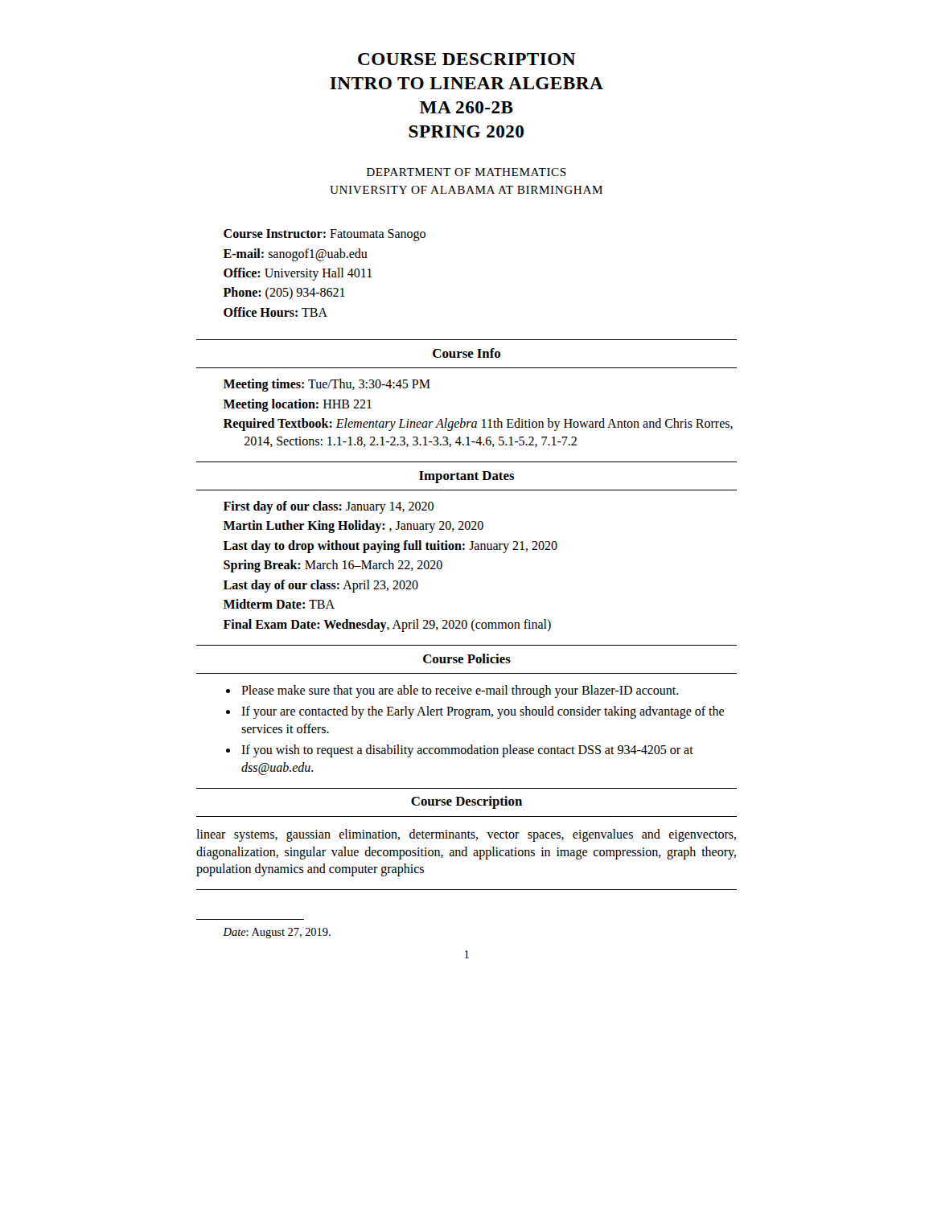COURSE DESCRIPTION
INTRO TO LINEAR ALGEBRA
MA 260-2B
SPRING 2020
DEPARTMENT OF MATHEMATICS
UNIVERSITY OF ALABAMA AT BIRMINGHAM
Course Instructor: Fatoumata Sanogo
E-mail: sanogof1@uab.edu
Office: University Hall 4011
Phone: (205) 934-8621
Office Hours: TBA
Course Info
Meeting times: Tue/Thu, 3:30-4:45 PM
Meeting location: HHB 221
Required Textbook: Elementary Linear Algebra 11th Edition by Howard Anton and Chris Rorres, 2014, Sections: 1.1-1.8, 2.1-2.3, 3.1-3.3, 4.1-4.6, 5.1-5.2, 7.1-7.2
Important Dates
First day of our class: January 14, 2020
Martin Luther King Holiday: , January 20, 2020
Last day to drop without paying full tuition: January 21, 2020
Spring Break: March 16–March 22, 2020
Last day of our class: April 23, 2020
Midterm Date: TBA
Final Exam Date: Wednesday, April 29, 2020 (common final)
Course Policies
Please make sure that you are able to receive e-mail through your Blazer-ID account.
If your are contacted by the Early Alert Program, you should consider taking advantage of the services it offers.
If you wish to request a disability accommodation please contact DSS at 934-4205 or at dss@uab.edu.
Course Description
linear systems, gaussian elimination, determinants, vector spaces, eigenvalues and eigenvectors, diagonalization, singular value decomposition, and applications in image compression, graph theory, population dynamics and computer graphics
Date: August 27, 2019.
1